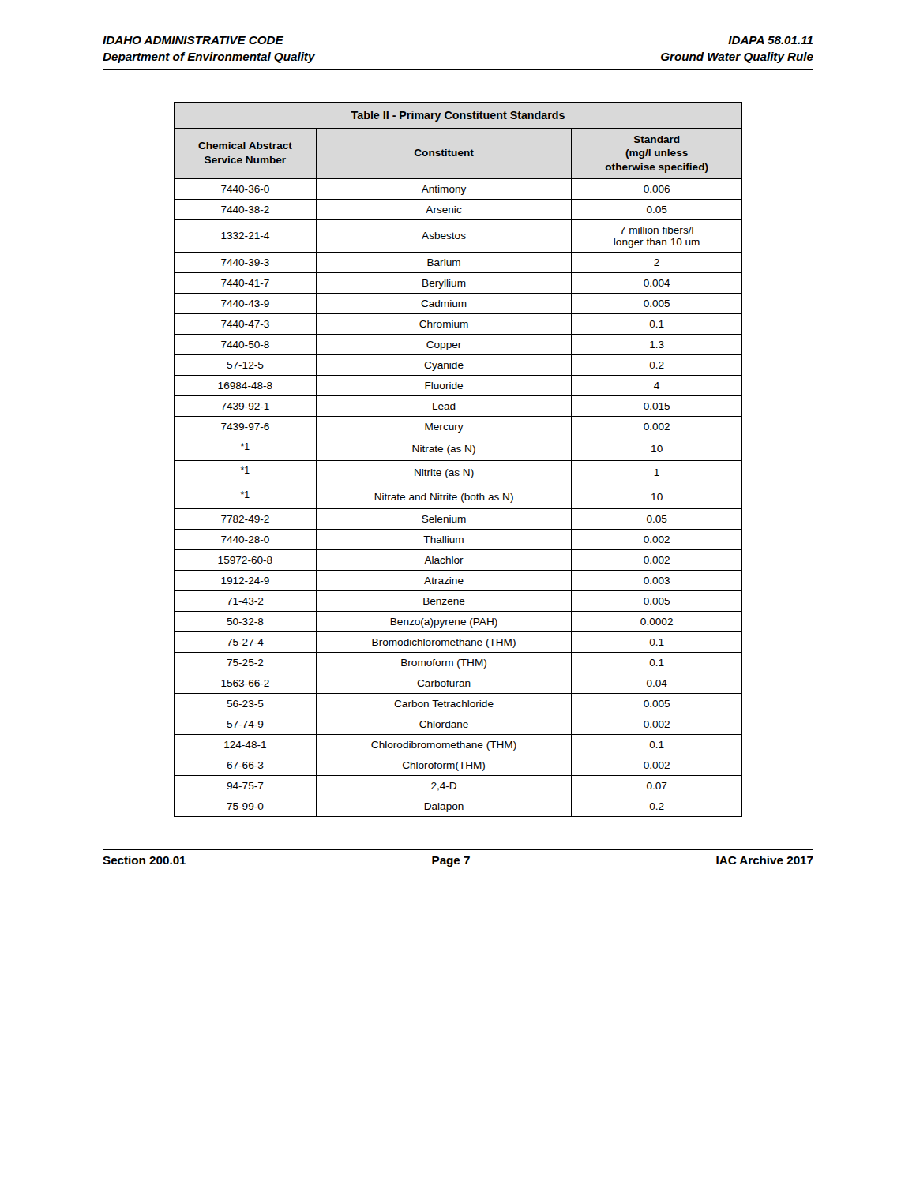IDAHO ADMINISTRATIVE CODE
Department of Environmental Quality
IDAPA 58.01.11
Ground Water Quality Rule
Table II - Primary Constituent Standards
| Chemical Abstract Service Number | Constituent | Standard (mg/l unless otherwise specified) |
| --- | --- | --- |
| 7440-36-0 | Antimony | 0.006 |
| 7440-38-2 | Arsenic | 0.05 |
| 1332-21-4 | Asbestos | 7 million fibers/l longer than 10 um |
| 7440-39-3 | Barium | 2 |
| 7440-41-7 | Beryllium | 0.004 |
| 7440-43-9 | Cadmium | 0.005 |
| 7440-47-3 | Chromium | 0.1 |
| 7440-50-8 | Copper | 1.3 |
| 57-12-5 | Cyanide | 0.2 |
| 16984-48-8 | Fluoride | 4 |
| 7439-92-1 | Lead | 0.015 |
| 7439-97-6 | Mercury | 0.002 |
| *1 | Nitrate (as N) | 10 |
| *1 | Nitrite (as N) | 1 |
| *1 | Nitrate and Nitrite (both as N) | 10 |
| 7782-49-2 | Selenium | 0.05 |
| 7440-28-0 | Thallium | 0.002 |
| 15972-60-8 | Alachlor | 0.002 |
| 1912-24-9 | Atrazine | 0.003 |
| 71-43-2 | Benzene | 0.005 |
| 50-32-8 | Benzo(a)pyrene (PAH) | 0.0002 |
| 75-27-4 | Bromodichloromethane (THM) | 0.1 |
| 75-25-2 | Bromoform (THM) | 0.1 |
| 1563-66-2 | Carbofuran | 0.04 |
| 56-23-5 | Carbon Tetrachloride | 0.005 |
| 57-74-9 | Chlordane | 0.002 |
| 124-48-1 | Chlorodibromomethane (THM) | 0.1 |
| 67-66-3 | Chloroform(THM) | 0.002 |
| 94-75-7 | 2,4-D | 0.07 |
| 75-99-0 | Dalapon | 0.2 |
Section 200.01
IAC Archive 2017
Page 7